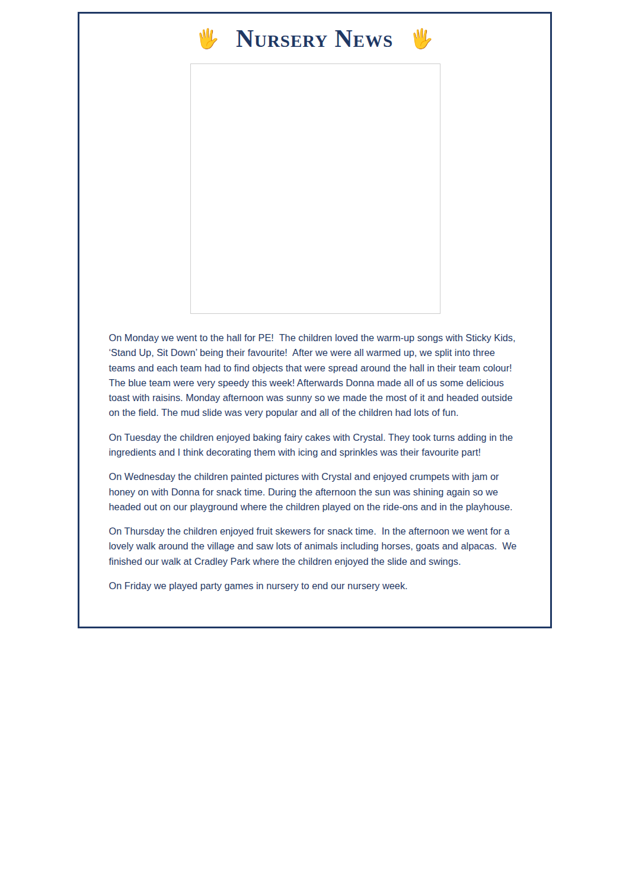🖐
Nursery News
🖐
On Monday we went to the hall for PE! The children loved the warm-up songs with Sticky Kids, ‘Stand Up, Sit Down’ being their favourite! After we were all warmed up, we split into three teams and each team had to find objects that were spread around the hall in their team colour! The blue team were very speedy this week! Afterwards Donna made all of us some delicious toast with raisins. Monday afternoon was sunny so we made the most of it and headed outside on the field. The mud slide was very popular and all of the children had lots of fun.
On Tuesday the children enjoyed baking fairy cakes with Crystal. They took turns adding in the ingredients and I think decorating them with icing and sprinkles was their favourite part!
On Wednesday the children painted pictures with Crystal and enjoyed crumpets with jam or honey on with Donna for snack time. During the afternoon the sun was shining again so we headed out on our playground where the children played on the ride-ons and in the playhouse.
On Thursday the children enjoyed fruit skewers for snack time. In the afternoon we went for a lovely walk around the village and saw lots of animals including horses, goats and alpacas. We finished our walk at Cradley Park where the children enjoyed the slide and swings.
On Friday we played party games in nursery to end our nursery week.